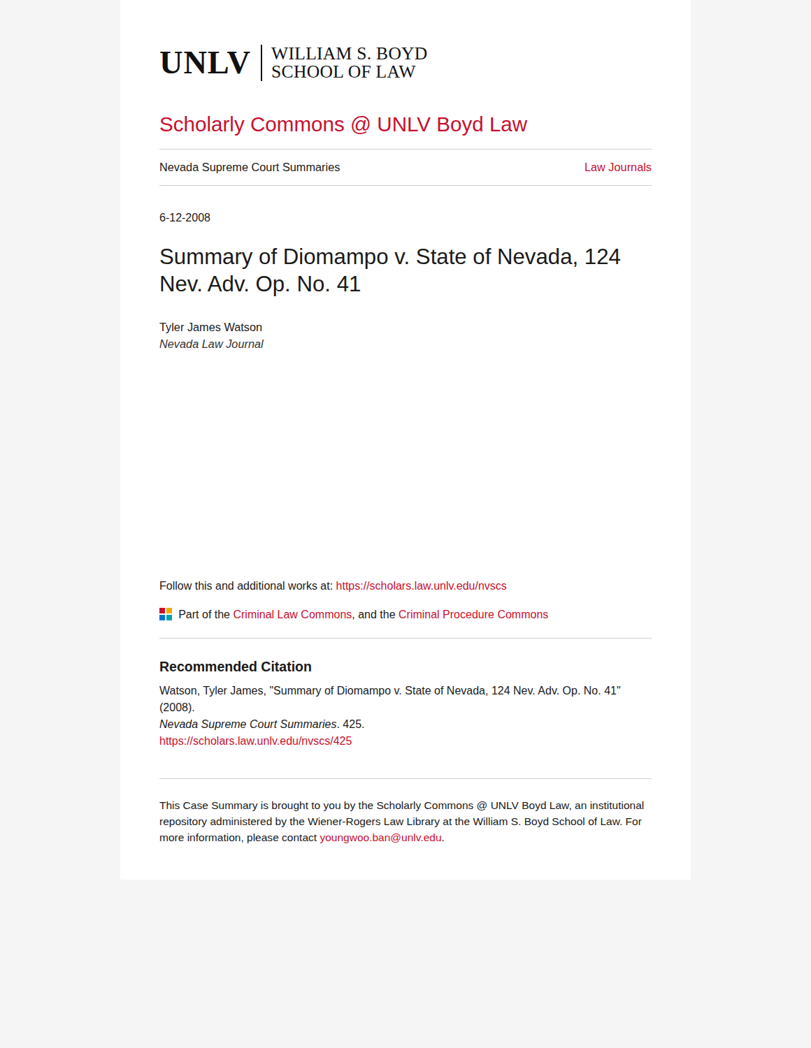UNLV
WILLIAM S. BOYD SCHOOL OF LAW
Scholarly Commons @ UNLV Boyd Law
Nevada Supreme Court Summaries Law Journals
6-12-2008
Summary of Diomampo v. State of Nevada, 124 Nev. Adv. Op. No. 41
Tyler James Watson Nevada Law Journal
Follow this and additional works at: https://scholars.law.unlv.edu/nvscs
Part of the Criminal Law Commons, and the Criminal Procedure Commons
Recommended Citation
Watson, Tyler James, "Summary of Diomampo v. State of Nevada, 124 Nev. Adv. Op. No. 41" (2008).
Nevada Supreme Court Summaries. 425.
https://scholars.law.unlv.edu/nvscs/425
This Case Summary is brought to you by the Scholarly Commons @ UNLV Boyd Law, an institutional repository administered by the Wiener-Rogers Law Library at the William S. Boyd School of Law. For more information, please contact youngwoo.ban@unlv.edu.